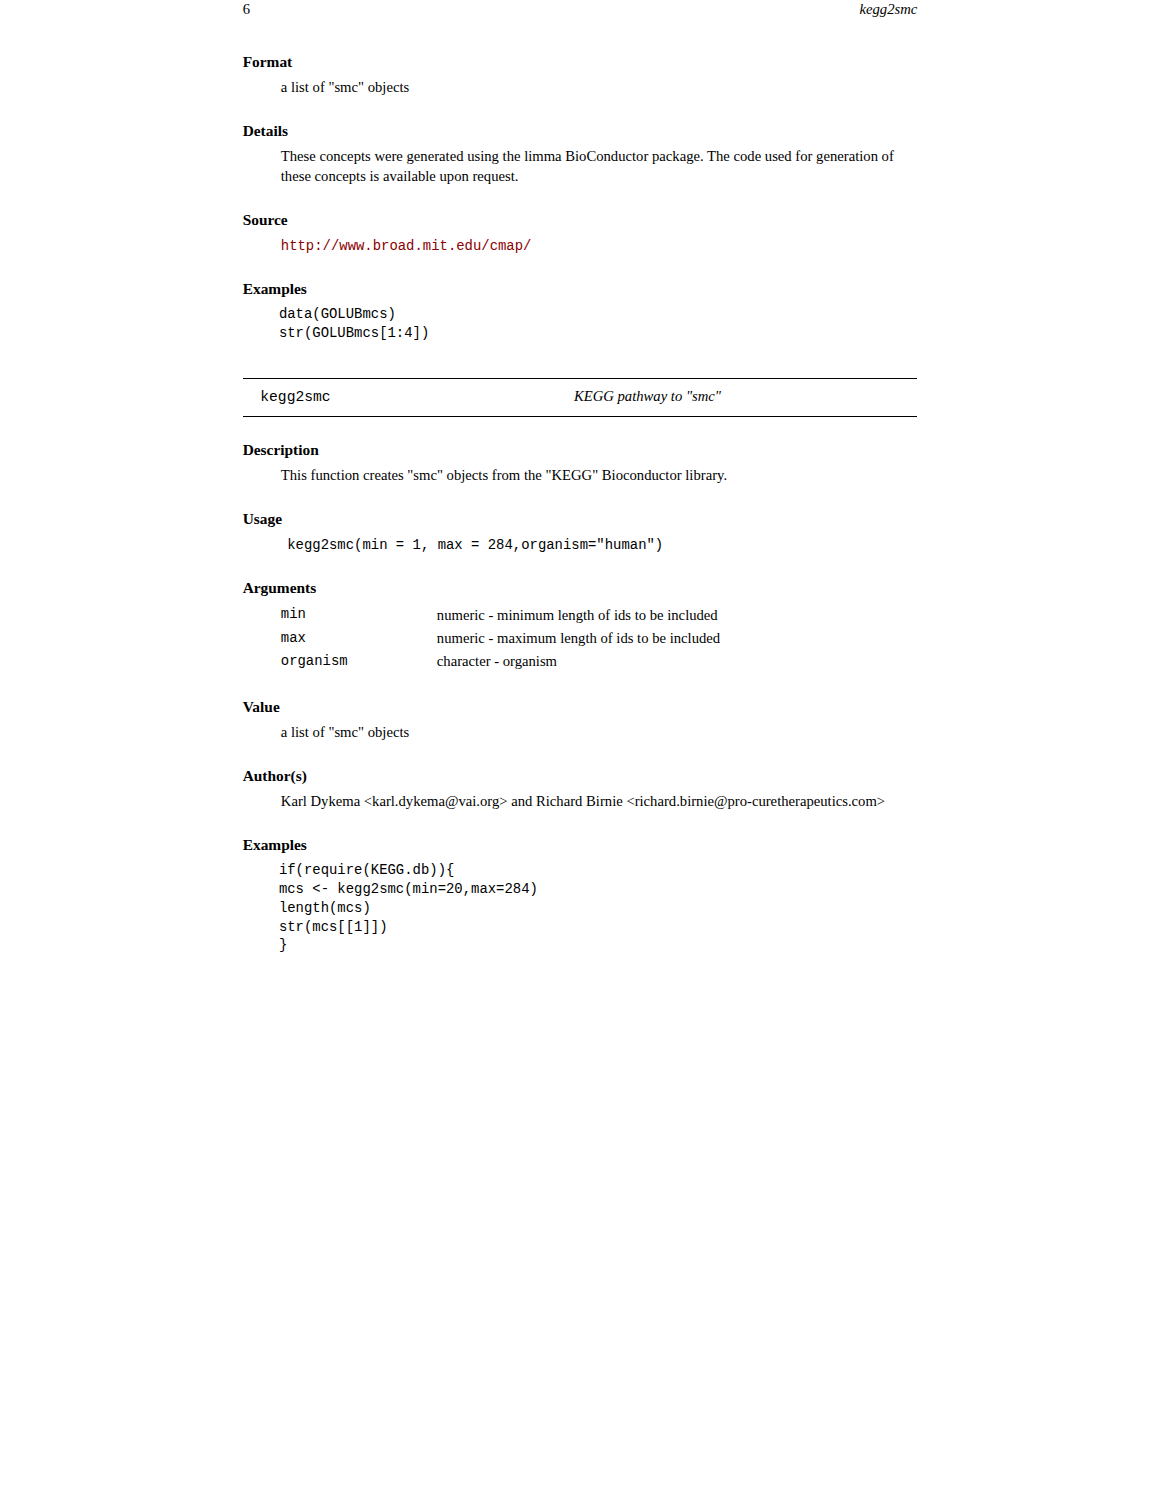6 kegg2smc
Format
a list of "smc" objects
Details
These concepts were generated using the limma BioConductor package. The code used for generation of these concepts is available upon request.
Source
http://www.broad.mit.edu/cmap/
Examples
data(GOLUBmcs)
str(GOLUBmcs[1:4])
kegg2smc KEGG pathway to "smc"
Description
This function creates "smc" objects from the "KEGG" Bioconductor library.
Usage
 kegg2smc(min = 1, max = 284,organism="human")
Arguments
| min | numeric - minimum length of ids to be included |
| max | numeric - maximum length of ids to be included |
| organism | character - organism |
Value
a list of "smc" objects
Author(s)
Karl Dykema <karl.dykema@vai.org> and Richard Birnie <richard.birnie@pro-curetherapeutics.com>
Examples
if(require(KEGG.db)){
mcs <- kegg2smc(min=20,max=284)
length(mcs)
str(mcs[[1]])
}